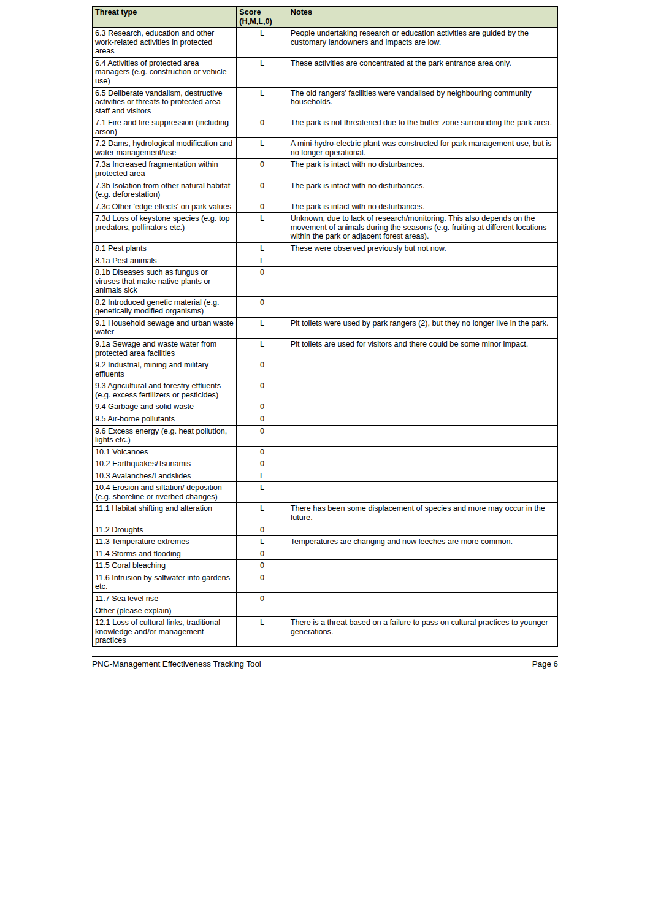| Threat type | Score (H,M,L,0) | Notes |
| --- | --- | --- |
| 6.3 Research, education and other work-related activities in protected areas | L | People undertaking research or education activities are guided by the customary landowners and impacts are low. |
| 6.4 Activities of protected area managers (e.g. construction or vehicle use) | L | These activities are concentrated at the park entrance area only. |
| 6.5 Deliberate vandalism, destructive activities or threats to protected area staff and visitors | L | The old rangers' facilities were vandalised by neighbouring community households. |
| 7.1 Fire and fire suppression (including arson) | 0 | The park is not threatened due to the buffer zone surrounding the park area. |
| 7.2 Dams, hydrological modification and water management/use | L | A mini-hydro-electric plant was constructed for park management use, but is no longer operational. |
| 7.3a Increased fragmentation within protected area | 0 | The park is intact with no disturbances. |
| 7.3b Isolation from other natural habitat (e.g. deforestation) | 0 | The park is intact with no disturbances. |
| 7.3c Other 'edge effects' on park values | 0 | The park is intact with no disturbances. |
| 7.3d Loss of keystone species (e.g. top predators, pollinators etc.) | L | Unknown, due to lack of research/monitoring. This also depends on the movement of animals during the seasons (e.g. fruiting at different locations within the park or adjacent forest areas). |
| 8.1 Pest plants | L | These were observed previously but not now. |
| 8.1a Pest animals | L | |
| 8.1b Diseases such as fungus or viruses that make native plants or animals sick | 0 | |
| 8.2 Introduced genetic material (e.g. genetically modified organisms) | 0 | |
| 9.1 Household sewage and urban waste water | L | Pit toilets were used by park rangers (2), but they no longer live in the park. |
| 9.1a Sewage and waste water from protected area facilities | L | Pit toilets are used for visitors and there could be some minor impact. |
| 9.2 Industrial, mining and military effluents | 0 | |
| 9.3 Agricultural and forestry effluents (e.g. excess fertilizers or pesticides) | 0 | |
| 9.4 Garbage and solid waste | 0 | |
| 9.5 Air-borne pollutants | 0 | |
| 9.6 Excess energy (e.g. heat pollution, lights etc.) | 0 | |
| 10.1 Volcanoes | 0 | |
| 10.2 Earthquakes/Tsunamis | 0 | |
| 10.3 Avalanches/Landslides | L | |
| 10.4 Erosion and siltation/ deposition (e.g. shoreline or riverbed changes) | L | |
| 11.1 Habitat shifting and alteration | L | There has been some displacement of species and more may occur in the future. |
| 11.2 Droughts | 0 | |
| 11.3 Temperature extremes | L | Temperatures are changing and now leeches are more common. |
| 11.4 Storms and flooding | 0 | |
| 11.5 Coral bleaching | 0 | |
| 11.6 Intrusion by saltwater into gardens etc. | 0 | |
| 11.7 Sea level rise | 0 | |
| Other (please explain) | | |
| 12.1 Loss of cultural links, traditional knowledge and/or management practices | L | There is a threat based on a failure to pass on cultural practices to younger generations. |
PNG-Management Effectiveness Tracking Tool
Page 6